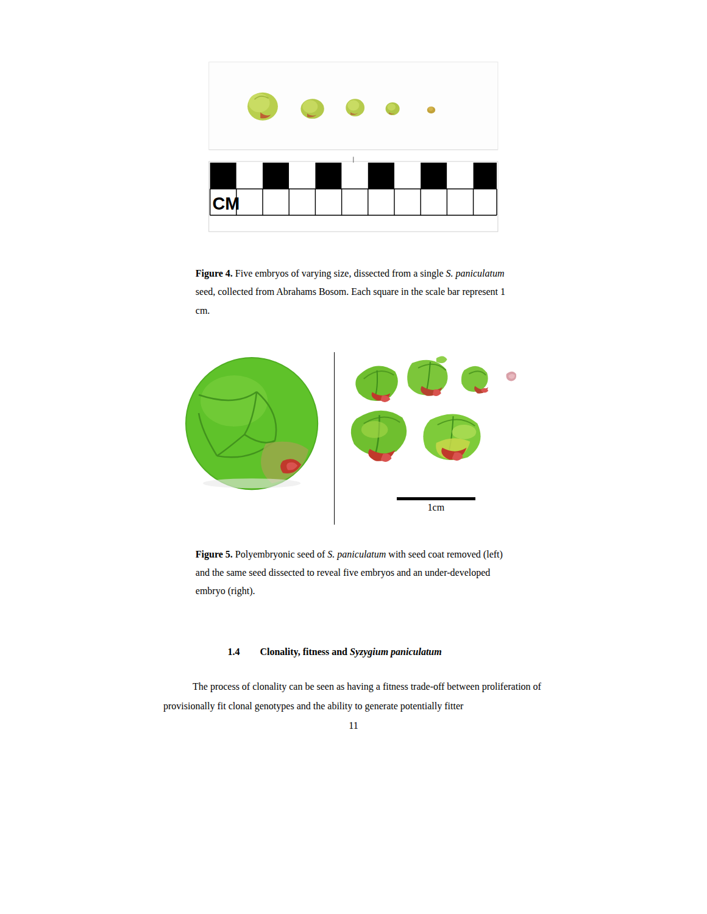CM
Figure 4. Five embryos of varying size, dissected from a single S. paniculatum seed, collected from Abrahams Bosom. Each square in the scale bar represent 1 cm.
1cm
Figure 5. Polyembryonic seed of S. paniculatum with seed coat removed (left) and the same seed dissected to reveal five embryos and an under-developed embryo (right).
1.4 Clonality, fitness and Syzygium paniculatum
The process of clonality can be seen as having a fitness trade-off between proliferation of provisionally fit clonal genotypes and the ability to generate potentially fitter
11